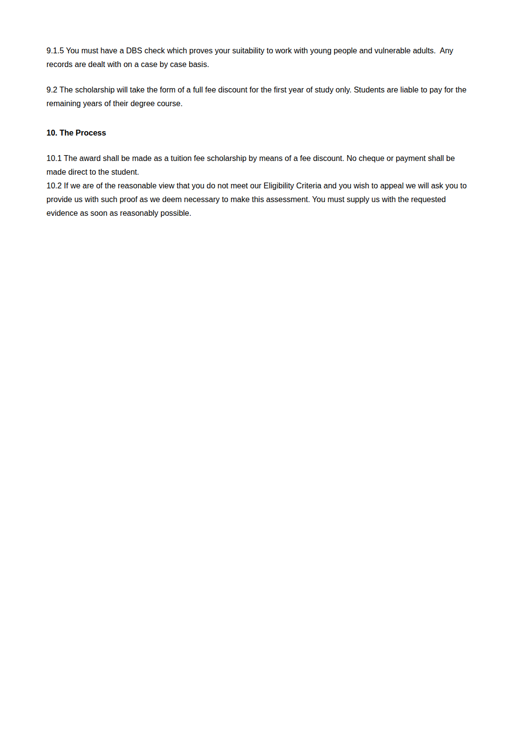9.1.5 You must have a DBS check which proves your suitability to work with young people and vulnerable adults. Any records are dealt with on a case by case basis.
9.2 The scholarship will take the form of a full fee discount for the first year of study only. Students are liable to pay for the remaining years of their degree course.
10. The Process
10.1 The award shall be made as a tuition fee scholarship by means of a fee discount. No cheque or payment shall be made direct to the student.
10.2 If we are of the reasonable view that you do not meet our Eligibility Criteria and you wish to appeal we will ask you to provide us with such proof as we deem necessary to make this assessment. You must supply us with the requested evidence as soon as reasonably possible.